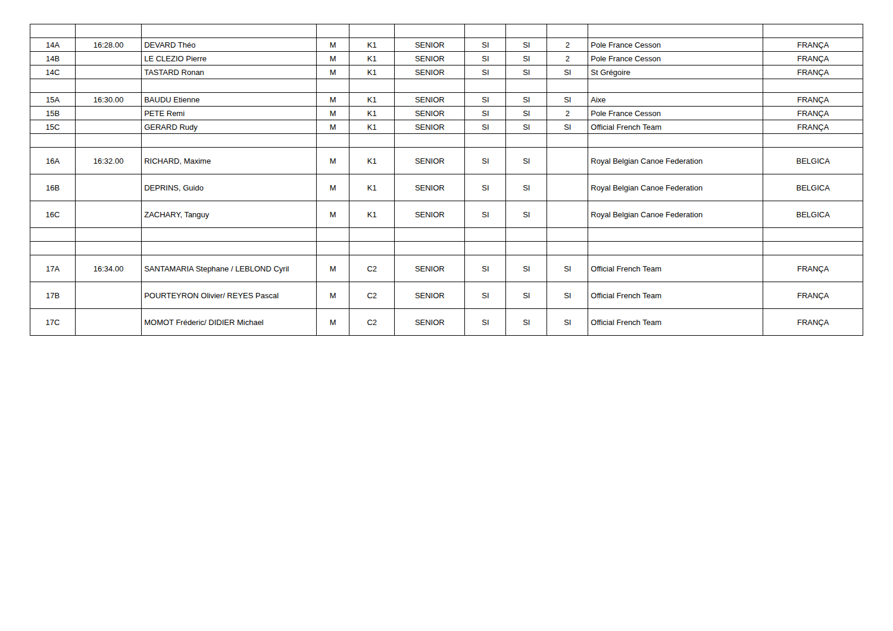| 14A | 16:28.00 | DEVARD Théo | M | K1 | SENIOR | SI | SI | 2 | Pole France Cesson | FRANÇA |
| 14B | | LE CLEZIO Pierre | M | K1 | SENIOR | SI | SI | 2 | Pole France Cesson | FRANÇA |
| 14C | | TASTARD Ronan | M | K1 | SENIOR | SI | SI | SI | St Grégoire | FRANÇA |
| 15A | 16:30.00 | BAUDU Etienne | M | K1 | SENIOR | SI | SI | SI | Aixe | FRANÇA |
| 15B | | PETE Remi | M | K1 | SENIOR | SI | SI | 2 | Pole France Cesson | FRANÇA |
| 15C | | GERARD Rudy | M | K1 | SENIOR | SI | SI | SI | Official French Team | FRANÇA |
| 16A | 16:32.00 | RICHARD, Maxime | M | K1 | SENIOR | SI | SI | | Royal Belgian Canoe Federation | BELGICA |
| 16B | | DEPRINS, Guido | M | K1 | SENIOR | SI | SI | | Royal Belgian Canoe Federation | BELGICA |
| 16C | | ZACHARY, Tanguy | M | K1 | SENIOR | SI | SI | | Royal Belgian Canoe Federation | BELGICA |
| 17A | 16:34.00 | SANTAMARIA Stephane / LEBLOND Cyril | M | C2 | SENIOR | SI | SI | SI | Official French Team | FRANÇA |
| 17B | | POURTEYRON Olivier/ REYES Pascal | M | C2 | SENIOR | SI | SI | SI | Official French Team | FRANÇA |
| 17C | | MOMOT Fréderic/ DIDIER Michael | M | C2 | SENIOR | SI | SI | SI | Official French Team | FRANÇA |